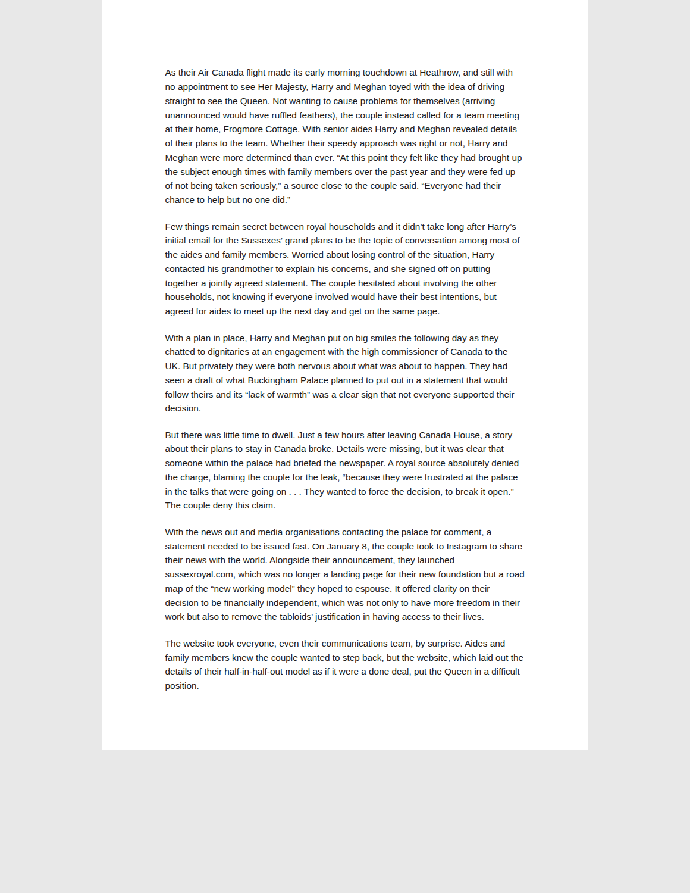As their Air Canada flight made its early morning touchdown at Heathrow, and still with no appointment to see Her Majesty, Harry and Meghan toyed with the idea of driving straight to see the Queen. Not wanting to cause problems for themselves (arriving unannounced would have ruffled feathers), the couple instead called for a team meeting at their home, Frogmore Cottage. With senior aides Harry and Meghan revealed details of their plans to the team. Whether their speedy approach was right or not, Harry and Meghan were more determined than ever. “At this point they felt like they had brought up the subject enough times with family members over the past year and they were fed up of not being taken seriously,” a source close to the couple said. “Everyone had their chance to help but no one did.”
Few things remain secret between royal households and it didn’t take long after Harry’s initial email for the Sussexes’ grand plans to be the topic of conversation among most of the aides and family members. Worried about losing control of the situation, Harry contacted his grandmother to explain his concerns, and she signed off on putting together a jointly agreed statement. The couple hesitated about involving the other households, not knowing if everyone involved would have their best intentions, but agreed for aides to meet up the next day and get on the same page.
With a plan in place, Harry and Meghan put on big smiles the following day as they chatted to dignitaries at an engagement with the high commissioner of Canada to the UK. But privately they were both nervous about what was about to happen. They had seen a draft of what Buckingham Palace planned to put out in a statement that would follow theirs and its “lack of warmth” was a clear sign that not everyone supported their decision.
But there was little time to dwell. Just a few hours after leaving Canada House, a story about their plans to stay in Canada broke. Details were missing, but it was clear that someone within the palace had briefed the newspaper. A royal source absolutely denied the charge, blaming the couple for the leak, “because they were frustrated at the palace in the talks that were going on . . . They wanted to force the decision, to break it open.” The couple deny this claim.
With the news out and media organisations contacting the palace for comment, a statement needed to be issued fast. On January 8, the couple took to Instagram to share their news with the world. Alongside their announcement, they launched sussexroyal.com, which was no longer a landing page for their new foundation but a road map of the “new working model” they hoped to espouse. It offered clarity on their decision to be financially independent, which was not only to have more freedom in their work but also to remove the tabloids’ justification in having access to their lives.
The website took everyone, even their communications team, by surprise. Aides and family members knew the couple wanted to step back, but the website, which laid out the details of their half-in-half-out model as if it were a done deal, put the Queen in a difficult position.